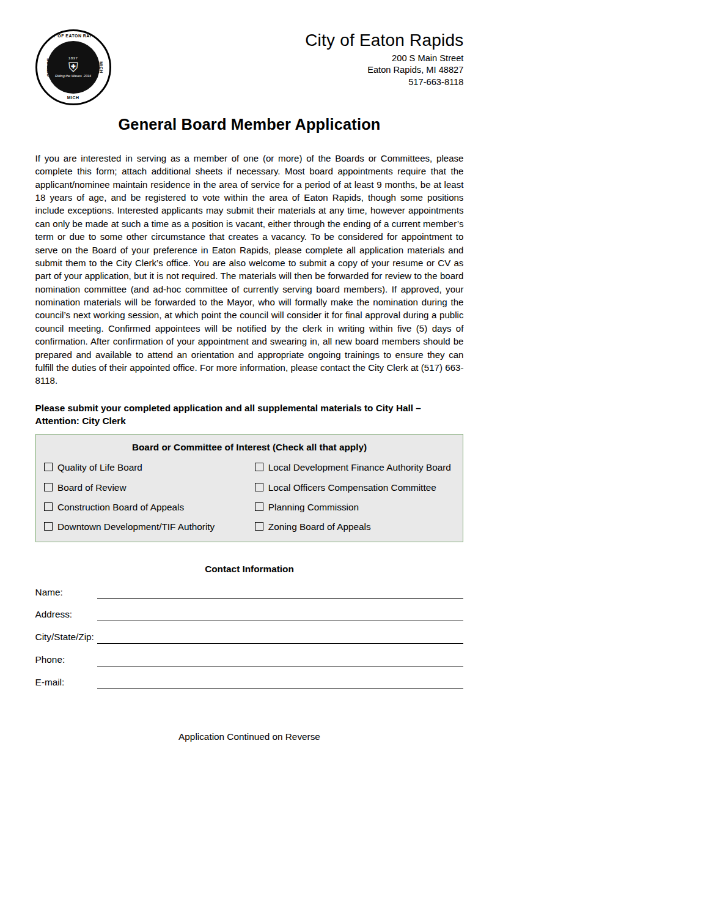City of Eaton Rapids Mich City of Mich
1837
⛨
Riding the Waves 2014
City of Eaton Rapids
200 S Main Street
Eaton Rapids, MI 48827
517-663-8118
General Board Member Application
If you are interested in serving as a member of one (or more) of the Boards or Committees, please complete this form; attach additional sheets if necessary. Most board appointments require that the applicant/nominee maintain residence in the area of service for a period of at least 9 months, be at least 18 years of age, and be registered to vote within the area of Eaton Rapids, though some positions include exceptions. Interested applicants may submit their materials at any time, however appointments can only be made at such a time as a position is vacant, either through the ending of a current member’s term or due to some other circumstance that creates a vacancy. To be considered for appointment to serve on the Board of your preference in Eaton Rapids, please complete all application materials and submit them to the City Clerk’s office. You are also welcome to submit a copy of your resume or CV as part of your application, but it is not required. The materials will then be forwarded for review to the board nomination committee (and ad-hoc committee of currently serving board members). If approved, your nomination materials will be forwarded to the Mayor, who will formally make the nomination during the council’s next working session, at which point the council will consider it for final approval during a public council meeting. Confirmed appointees will be notified by the clerk in writing within five (5) days of confirmation. After confirmation of your appointment and swearing in, all new board members should be prepared and available to attend an orientation and appropriate ongoing trainings to ensure they can fulfill the duties of their appointed office. For more information, please contact the City Clerk at (517) 663-8118.
Please submit your completed application and all supplemental materials to City Hall – Attention: City Clerk
Board or Committee of Interest (Check all that apply)
Quality of Life Board Local Development Finance Authority Board Board of Review Local Officers Compensation Committee Construction Board of Appeals Planning Commission Downtown Development/TIF Authority Zoning Board of Appeals
Contact Information
| Name: | |
| Address: | |
| City/State/Zip: | |
| Phone: | |
| E-mail: | |
Application Continued on Reverse